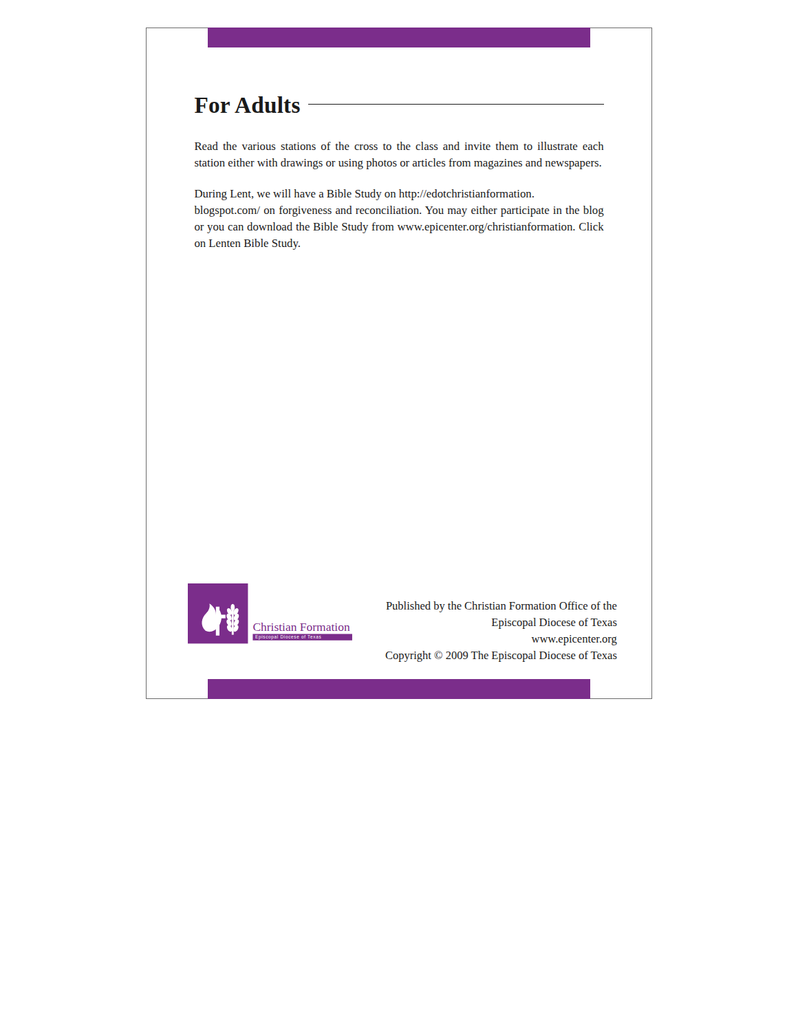For Adults
Read the various stations of the cross to the class and invite them to illustrate each station either with drawings or using photos or articles from magazines and newspapers.
During Lent, we will have a Bible Study on http://edotchristianformation.
blogspot.com/ on forgiveness and reconciliation. You may either participate in the blog or you can download the Bible Study from www.epicenter.org/christianformation. Click on Lenten Bible Study.
Christian Formation Episcopal Diocese of Texas
Published by the Christian Formation Office of the
Episcopal Diocese of Texas
www.epicenter.org
Copyright © 2009 The Episcopal Diocese of Texas